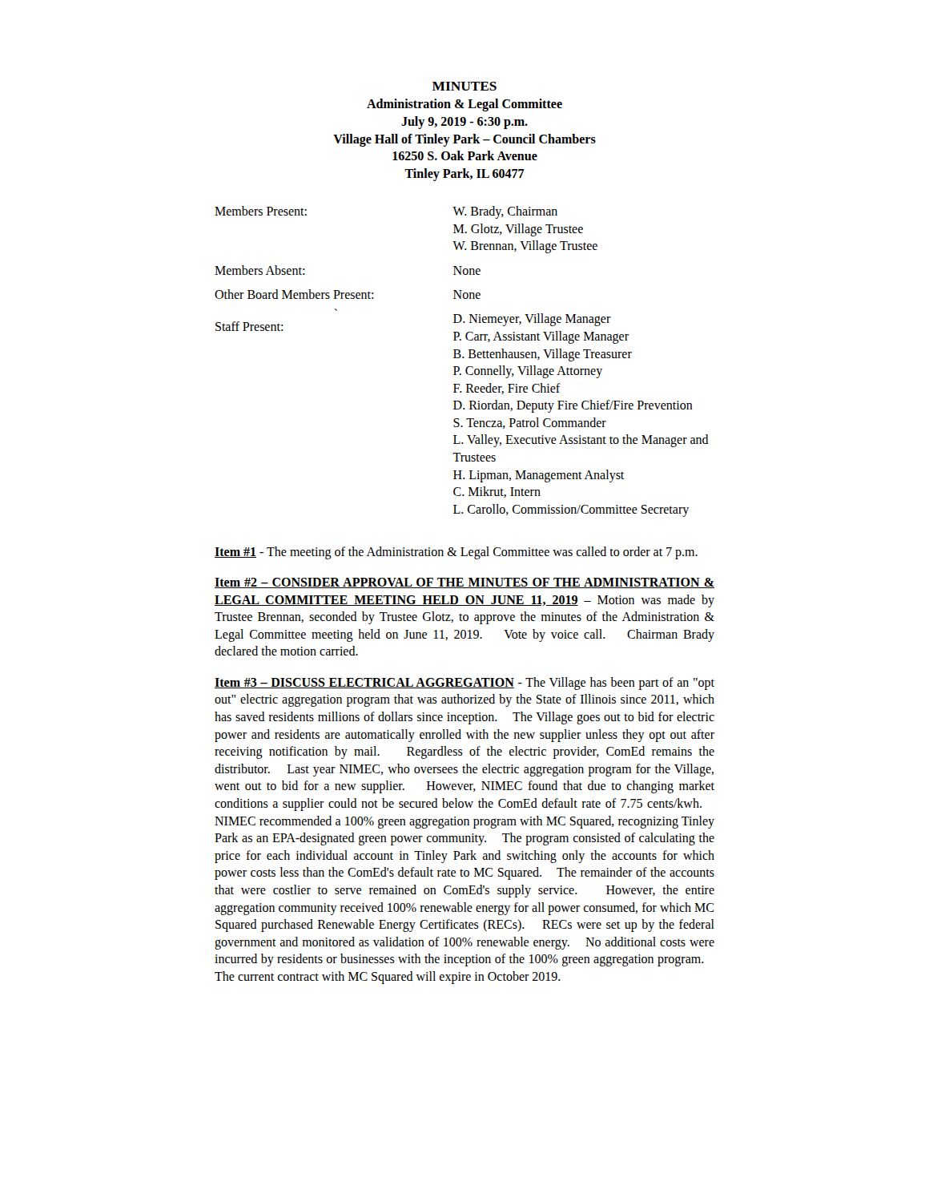MINUTES Administration & Legal Committee July 9, 2019 - 6:30 p.m. Village Hall of Tinley Park – Council Chambers 16250 S. Oak Park Avenue Tinley Park, IL 60477
| Members Present: | W. Brady, Chairman M. Glotz, Village Trustee W. Brennan, Village Trustee |
| Members Absent: | None |
| Other Board Members Present: | None |
| ` Staff Present: | D. Niemeyer, Village Manager P. Carr, Assistant Village Manager B. Bettenhausen, Village Treasurer P. Connelly, Village Attorney F. Reeder, Fire Chief D. Riordan, Deputy Fire Chief/Fire Prevention S. Tencza, Patrol Commander L. Valley, Executive Assistant to the Manager and Trustees H. Lipman, Management Analyst C. Mikrut, Intern L. Carollo, Commission/Committee Secretary |
Item #1 - The meeting of the Administration & Legal Committee was called to order at 7 p.m.
Item #2 – CONSIDER APPROVAL OF THE MINUTES OF THE ADMINISTRATION & LEGAL COMMITTEE MEETING HELD ON JUNE 11, 2019 – Motion was made by Trustee Brennan, seconded by Trustee Glotz, to approve the minutes of the Administration & Legal Committee meeting held on June 11, 2019. Vote by voice call. Chairman Brady declared the motion carried.
Item #3 – DISCUSS ELECTRICAL AGGREGATION - The Village has been part of an "opt out" electric aggregation program that was authorized by the State of Illinois since 2011, which has saved residents millions of dollars since inception. The Village goes out to bid for electric power and residents are automatically enrolled with the new supplier unless they opt out after receiving notification by mail. Regardless of the electric provider, ComEd remains the distributor. Last year NIMEC, who oversees the electric aggregation program for the Village, went out to bid for a new supplier. However, NIMEC found that due to changing market conditions a supplier could not be secured below the ComEd default rate of 7.75 cents/kwh. NIMEC recommended a 100% green aggregation program with MC Squared, recognizing Tinley Park as an EPA-designated green power community. The program consisted of calculating the price for each individual account in Tinley Park and switching only the accounts for which power costs less than the ComEd's default rate to MC Squared. The remainder of the accounts that were costlier to serve remained on ComEd's supply service. However, the entire aggregation community received 100% renewable energy for all power consumed, for which MC Squared purchased Renewable Energy Certificates (RECs). RECs were set up by the federal government and monitored as validation of 100% renewable energy. No additional costs were incurred by residents or businesses with the inception of the 100% green aggregation program. The current contract with MC Squared will expire in October 2019.